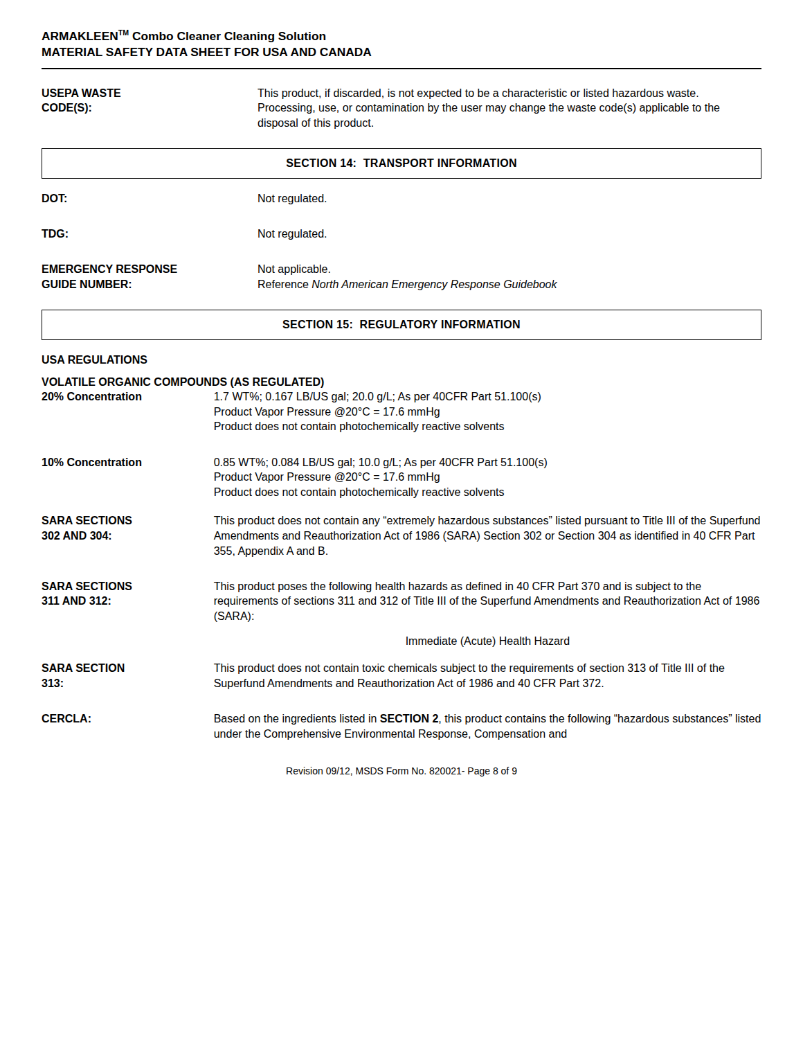ARMAKLEENTM Combo Cleaner Cleaning Solution
MATERIAL SAFETY DATA SHEET FOR USA AND CANADA
| USEPA WASTE CODE(S): | This product, if discarded, is not expected to be a characteristic or listed hazardous waste. Processing, use, or contamination by the user may change the waste code(s) applicable to the disposal of this product. |
SECTION 14: TRANSPORT INFORMATION
| DOT: | Not regulated. |
| TDG: | Not regulated. |
| EMERGENCY RESPONSE GUIDE NUMBER: | Not applicable. Reference North American Emergency Response Guidebook |
SECTION 15: REGULATORY INFORMATION
USA REGULATIONS
VOLATILE ORGANIC COMPOUNDS (AS REGULATED)
| 20% Concentration | 1.7 WT%; 0.167 LB/US gal; 20.0 g/L; As per 40CFR Part 51.100(s) Product Vapor Pressure @20°C = 17.6 mmHg Product does not contain photochemically reactive solvents |
| 10% Concentration | 0.85 WT%; 0.084 LB/US gal; 10.0 g/L; As per 40CFR Part 51.100(s) Product Vapor Pressure @20°C = 17.6 mmHg Product does not contain photochemically reactive solvents |
| SARA SECTIONS 302 AND 304: | This product does not contain any “extremely hazardous substances” listed pursuant to Title III of the Superfund Amendments and Reauthorization Act of 1986 (SARA) Section 302 or Section 304 as identified in 40 CFR Part 355, Appendix A and B. |
| SARA SECTIONS 311 AND 312: | This product poses the following health hazards as defined in 40 CFR Part 370 and is subject to the requirements of sections 311 and 312 of Title III of the Superfund Amendments and Reauthorization Act of 1986 (SARA): Immediate (Acute) Health Hazard |
| SARA SECTION 313: | This product does not contain toxic chemicals subject to the requirements of section 313 of Title III of the Superfund Amendments and Reauthorization Act of 1986 and 40 CFR Part 372. |
| CERCLA: | Based on the ingredients listed in SECTION 2 , this product contains the following “hazardous substances” listed under the Comprehensive Environmental Response, Compensation and |
Revision 09/12, MSDS Form No. 820021- Page 8 of 9